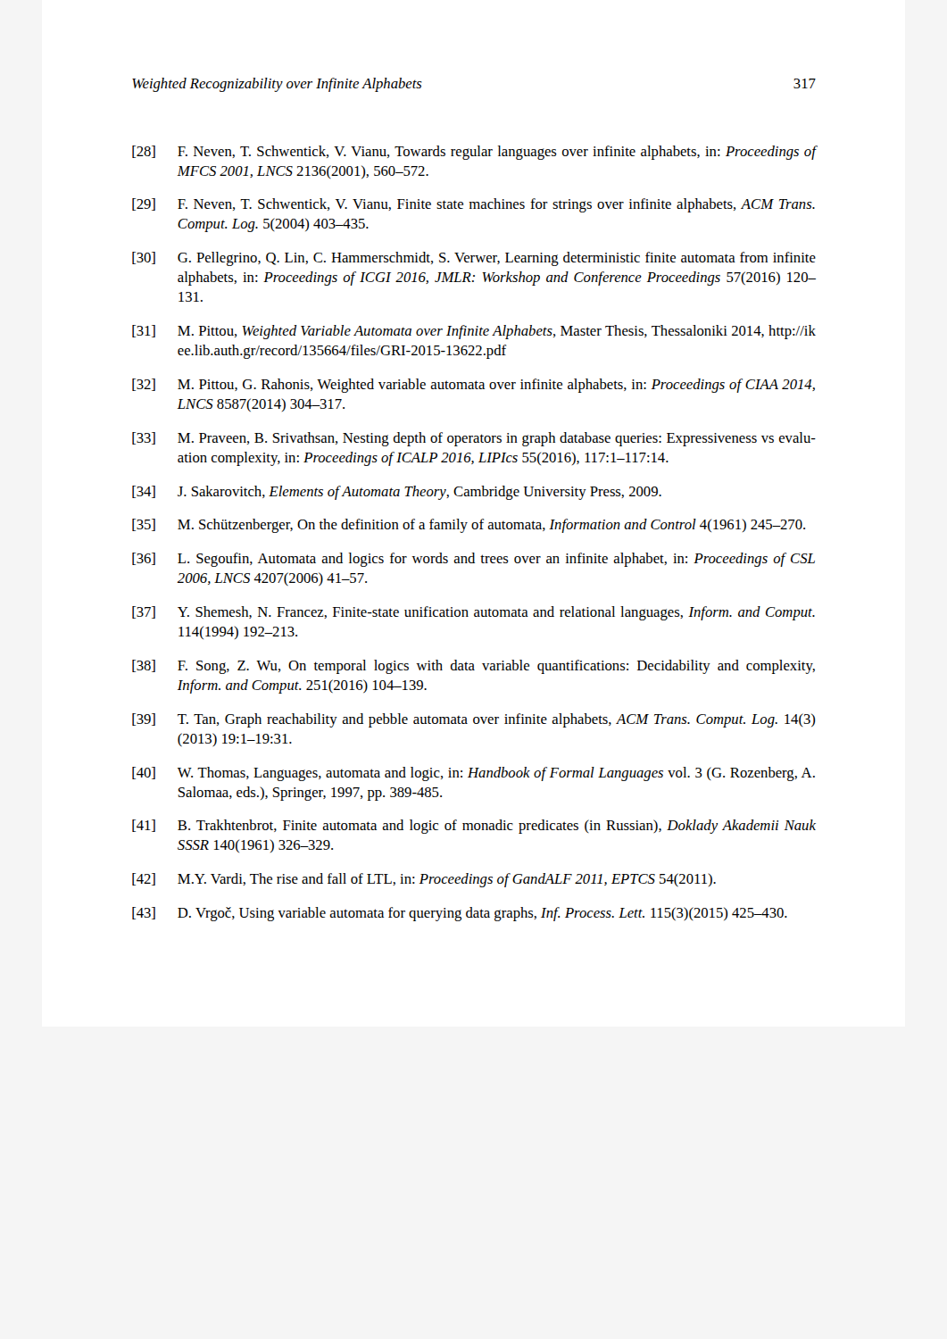Weighted Recognizability over Infinite Alphabets 317
[28] F. Neven, T. Schwentick, V. Vianu, Towards regular languages over infinite alphabets, in: Proceedings of MFCS 2001, LNCS 2136(2001), 560–572.
[29] F. Neven, T. Schwentick, V. Vianu, Finite state machines for strings over infinite alphabets, ACM Trans. Comput. Log. 5(2004) 403–435.
[30] G. Pellegrino, Q. Lin, C. Hammerschmidt, S. Verwer, Learning deterministic finite automata from infinite alphabets, in: Proceedings of ICGI 2016, JMLR: Workshop and Conference Proceedings 57(2016) 120–131.
[31] M. Pittou, Weighted Variable Automata over Infinite Alphabets, Master Thesis, Thessaloniki 2014, http://ikee.lib.auth.gr/record/135664/files/GRI-2015-13622.pdf
[32] M. Pittou, G. Rahonis, Weighted variable automata over infinite alphabets, in: Proceedings of CIAA 2014, LNCS 8587(2014) 304–317.
[33] M. Praveen, B. Srivathsan, Nesting depth of operators in graph database queries: Expressiveness vs evaluation complexity, in: Proceedings of ICALP 2016, LIPIcs 55(2016), 117:1–117:14.
[34] J. Sakarovitch, Elements of Automata Theory, Cambridge University Press, 2009.
[35] M. Schützenberger, On the definition of a family of automata, Information and Control 4(1961) 245–270.
[36] L. Segoufin, Automata and logics for words and trees over an infinite alphabet, in: Proceedings of CSL 2006, LNCS 4207(2006) 41–57.
[37] Y. Shemesh, N. Francez, Finite-state unification automata and relational languages, Inform. and Comput. 114(1994) 192–213.
[38] F. Song, Z. Wu, On temporal logics with data variable quantifications: Decidability and complexity, Inform. and Comput. 251(2016) 104–139.
[39] T. Tan, Graph reachability and pebble automata over infinite alphabets, ACM Trans. Comput. Log. 14(3)(2013) 19:1–19:31.
[40] W. Thomas, Languages, automata and logic, in: Handbook of Formal Languages vol. 3 (G. Rozenberg, A. Salomaa, eds.), Springer, 1997, pp. 389-485.
[41] B. Trakhtenbrot, Finite automata and logic of monadic predicates (in Russian), Doklady Akademii Nauk SSSR 140(1961) 326–329.
[42] M.Y. Vardi, The rise and fall of LTL, in: Proceedings of GandALF 2011, EPTCS 54(2011).
[43] D. Vrgoč, Using variable automata for querying data graphs, Inf. Process. Lett. 115(3)(2015) 425–430.